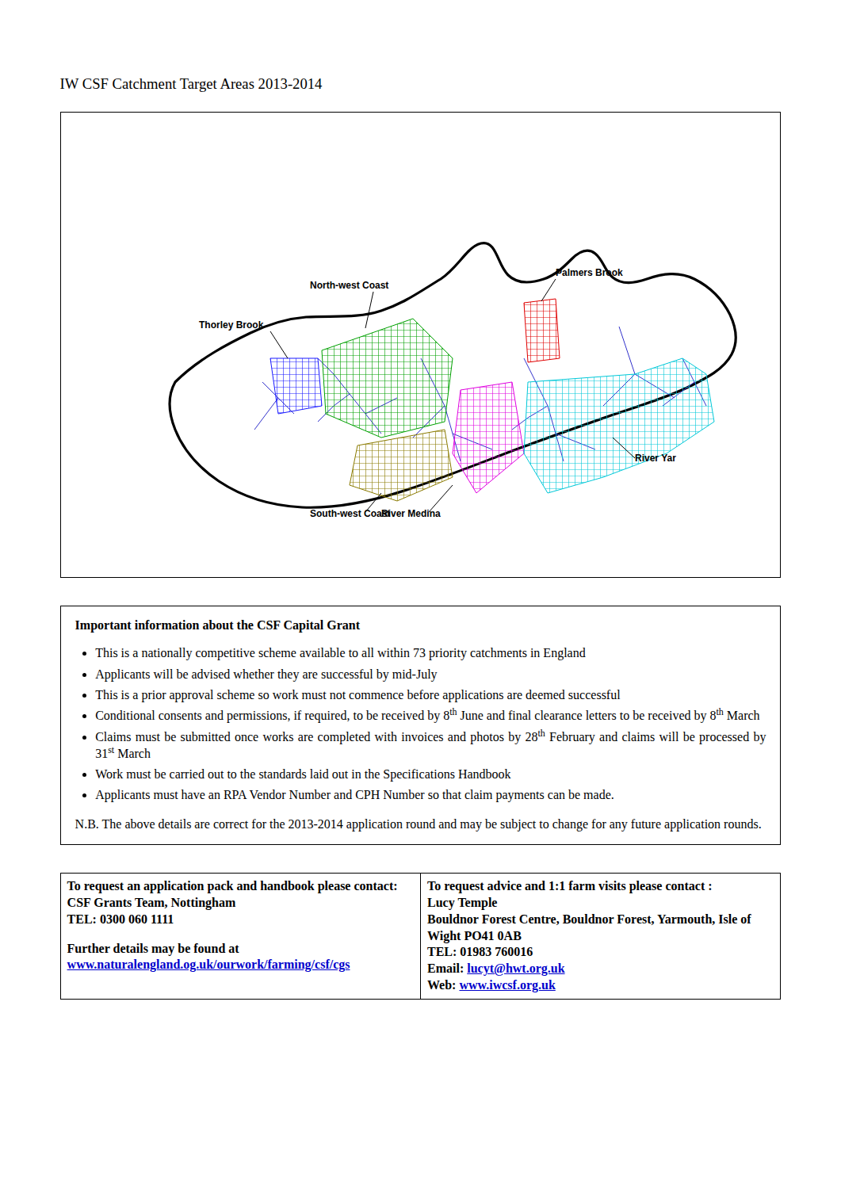IW CSF Catchment Target Areas 2013-2014
Thorley Brook North-west Coast Palmers Brook River Yar River Medina South-west Coast
Important information about the CSF Capital Grant
This is a nationally competitive scheme available to all within 73 priority catchments in England
Applicants will be advised whether they are successful by mid-July
This is a prior approval scheme so work must not commence before applications are deemed successful
Conditional consents and permissions, if required, to be received by 8th June and final clearance letters to be received by 8th March
Claims must be submitted once works are completed with invoices and photos by 28th February and claims will be processed by 31st March
Work must be carried out to the standards laid out in the Specifications Handbook
Applicants must have an RPA Vendor Number and CPH Number so that claim payments can be made.
N.B. The above details are correct for the 2013-2014 application round and may be subject to change for any future application rounds.
| To request an application pack and handbook please contact: CSF Grants Team, Nottingham TEL: 0300 060 1111 Further details may be found at www.naturalengland.og.uk/ourwork/farming/csf/cgs | To request advice and 1:1 farm visits please contact : Lucy Temple Bouldnor Forest Centre, Bouldnor Forest, Yarmouth, Isle of Wight PO41 0AB TEL: 01983 760016 Email: lucyt@hwt.org.uk Web: www.iwcsf.org.uk |